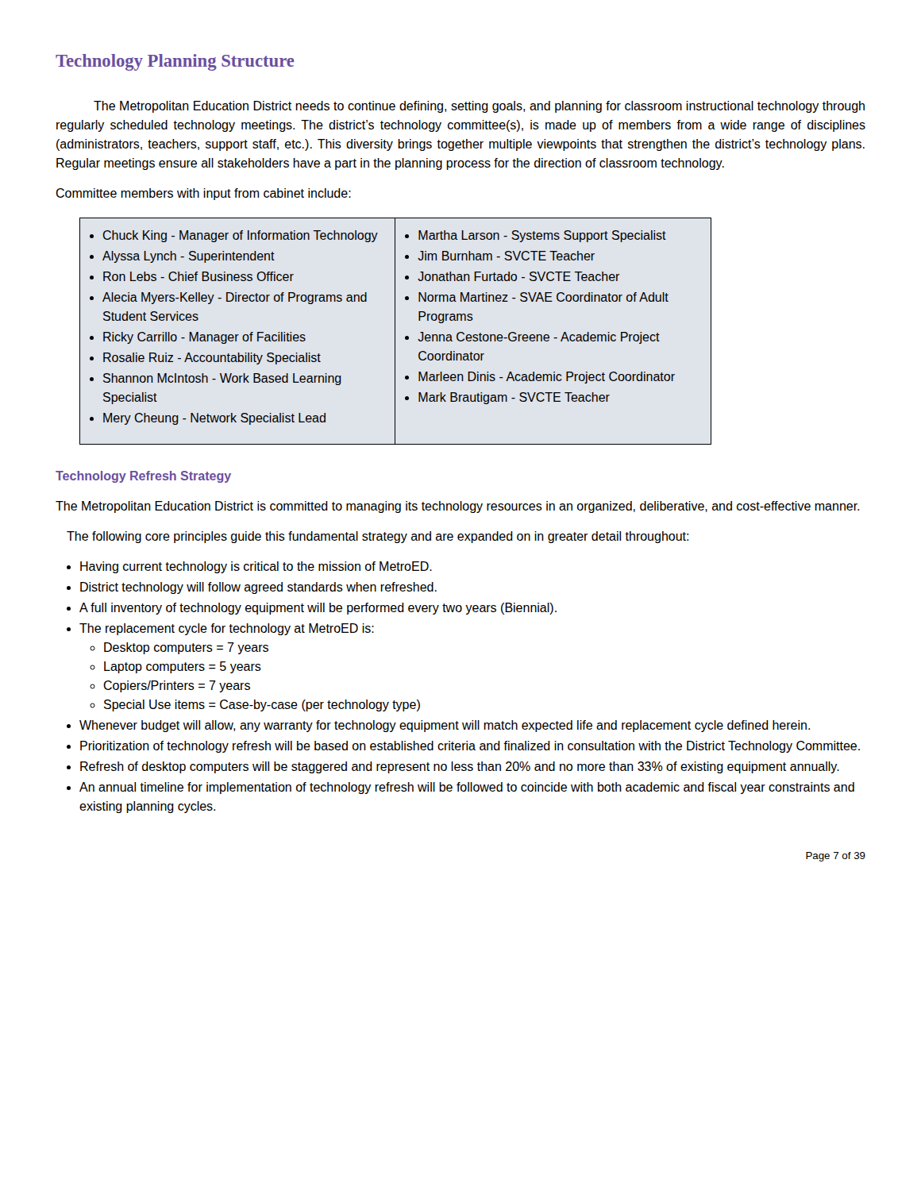Technology Planning Structure
The Metropolitan Education District needs to continue defining, setting goals, and planning for classroom instructional technology through regularly scheduled technology meetings. The district’s technology committee(s), is made up of members from a wide range of disciplines (administrators, teachers, support staff, etc.). This diversity brings together multiple viewpoints that strengthen the district’s technology plans. Regular meetings ensure all stakeholders have a part in the planning process for the direction of classroom technology.
Committee members with input from cabinet include:
| Chuck King - Manager of Information Technology Alyssa Lynch - Superintendent Ron Lebs - Chief Business Officer Alecia Myers-Kelley - Director of Programs and Student Services Ricky Carrillo - Manager of Facilities Rosalie Ruiz - Accountability Specialist Shannon McIntosh - Work Based Learning Specialist Mery Cheung - Network Specialist Lead | Martha Larson - Systems Support Specialist Jim Burnham - SVCTE Teacher Jonathan Furtado - SVCTE Teacher Norma Martinez - SVAE Coordinator of Adult Programs Jenna Cestone-Greene - Academic Project Coordinator Marleen Dinis - Academic Project Coordinator Mark Brautigam - SVCTE Teacher |
Technology Refresh Strategy
The Metropolitan Education District is committed to managing its technology resources in an organized, deliberative, and cost-effective manner.
The following core principles guide this fundamental strategy and are expanded on in greater detail throughout:
Having current technology is critical to the mission of MetroED.
District technology will follow agreed standards when refreshed.
A full inventory of technology equipment will be performed every two years (Biennial).
The replacement cycle for technology at MetroED is:
Desktop computers = 7 years
Laptop computers = 5 years
Copiers/Printers = 7 years
Special Use items = Case-by-case (per technology type)
Whenever budget will allow, any warranty for technology equipment will match expected life and replacement cycle defined herein.
Prioritization of technology refresh will be based on established criteria and finalized in consultation with the District Technology Committee.
Refresh of desktop computers will be staggered and represent no less than 20% and no more than 33% of existing equipment annually.
An annual timeline for implementation of technology refresh will be followed to coincide with both academic and fiscal year constraints and existing planning cycles.
Page 7 of 39